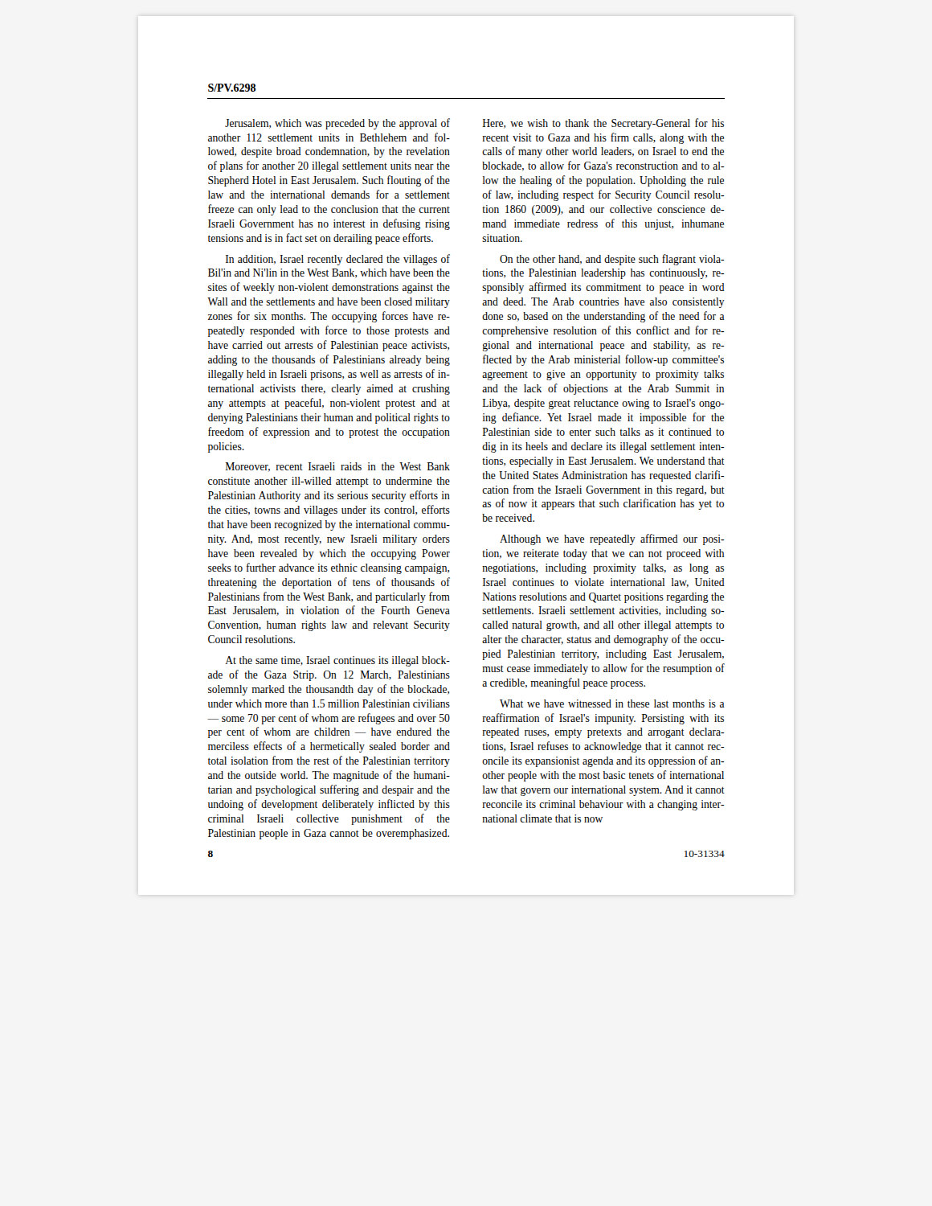S/PV.6298
Jerusalem, which was preceded by the approval of another 112 settlement units in Bethlehem and followed, despite broad condemnation, by the revelation of plans for another 20 illegal settlement units near the Shepherd Hotel in East Jerusalem. Such flouting of the law and the international demands for a settlement freeze can only lead to the conclusion that the current Israeli Government has no interest in defusing rising tensions and is in fact set on derailing peace efforts.
In addition, Israel recently declared the villages of Bil'in and Ni'lin in the West Bank, which have been the sites of weekly non-violent demonstrations against the Wall and the settlements and have been closed military zones for six months. The occupying forces have repeatedly responded with force to those protests and have carried out arrests of Palestinian peace activists, adding to the thousands of Palestinians already being illegally held in Israeli prisons, as well as arrests of international activists there, clearly aimed at crushing any attempts at peaceful, non-violent protest and at denying Palestinians their human and political rights to freedom of expression and to protest the occupation policies.
Moreover, recent Israeli raids in the West Bank constitute another ill-willed attempt to undermine the Palestinian Authority and its serious security efforts in the cities, towns and villages under its control, efforts that have been recognized by the international community. And, most recently, new Israeli military orders have been revealed by which the occupying Power seeks to further advance its ethnic cleansing campaign, threatening the deportation of tens of thousands of Palestinians from the West Bank, and particularly from East Jerusalem, in violation of the Fourth Geneva Convention, human rights law and relevant Security Council resolutions.
At the same time, Israel continues its illegal blockade of the Gaza Strip. On 12 March, Palestinians solemnly marked the thousandth day of the blockade, under which more than 1.5 million Palestinian civilians — some 70 per cent of whom are refugees and over 50 per cent of whom are children — have endured the merciless effects of a hermetically sealed border and total isolation from the rest of the Palestinian territory and the outside world. The magnitude of the humanitarian and psychological suffering and despair and the undoing of development deliberately inflicted by this criminal Israeli collective punishment of the Palestinian people in Gaza cannot be overemphasized. Here, we wish to thank the Secretary-General for his recent visit to Gaza and his firm calls, along with the calls of many other world leaders, on Israel to end the blockade, to allow for Gaza's reconstruction and to allow the healing of the population. Upholding the rule of law, including respect for Security Council resolution 1860 (2009), and our collective conscience demand immediate redress of this unjust, inhumane situation.
On the other hand, and despite such flagrant violations, the Palestinian leadership has continuously, responsibly affirmed its commitment to peace in word and deed. The Arab countries have also consistently done so, based on the understanding of the need for a comprehensive resolution of this conflict and for regional and international peace and stability, as reflected by the Arab ministerial follow-up committee's agreement to give an opportunity to proximity talks and the lack of objections at the Arab Summit in Libya, despite great reluctance owing to Israel's ongoing defiance. Yet Israel made it impossible for the Palestinian side to enter such talks as it continued to dig in its heels and declare its illegal settlement intentions, especially in East Jerusalem. We understand that the United States Administration has requested clarification from the Israeli Government in this regard, but as of now it appears that such clarification has yet to be received.
Although we have repeatedly affirmed our position, we reiterate today that we can not proceed with negotiations, including proximity talks, as long as Israel continues to violate international law, United Nations resolutions and Quartet positions regarding the settlements. Israeli settlement activities, including so-called natural growth, and all other illegal attempts to alter the character, status and demography of the occupied Palestinian territory, including East Jerusalem, must cease immediately to allow for the resumption of a credible, meaningful peace process.
What we have witnessed in these last months is a reaffirmation of Israel's impunity. Persisting with its repeated ruses, empty pretexts and arrogant declarations, Israel refuses to acknowledge that it cannot reconcile its expansionist agenda and its oppression of another people with the most basic tenets of international law that govern our international system. And it cannot reconcile its criminal behaviour with a changing international climate that is now
8 10-31334